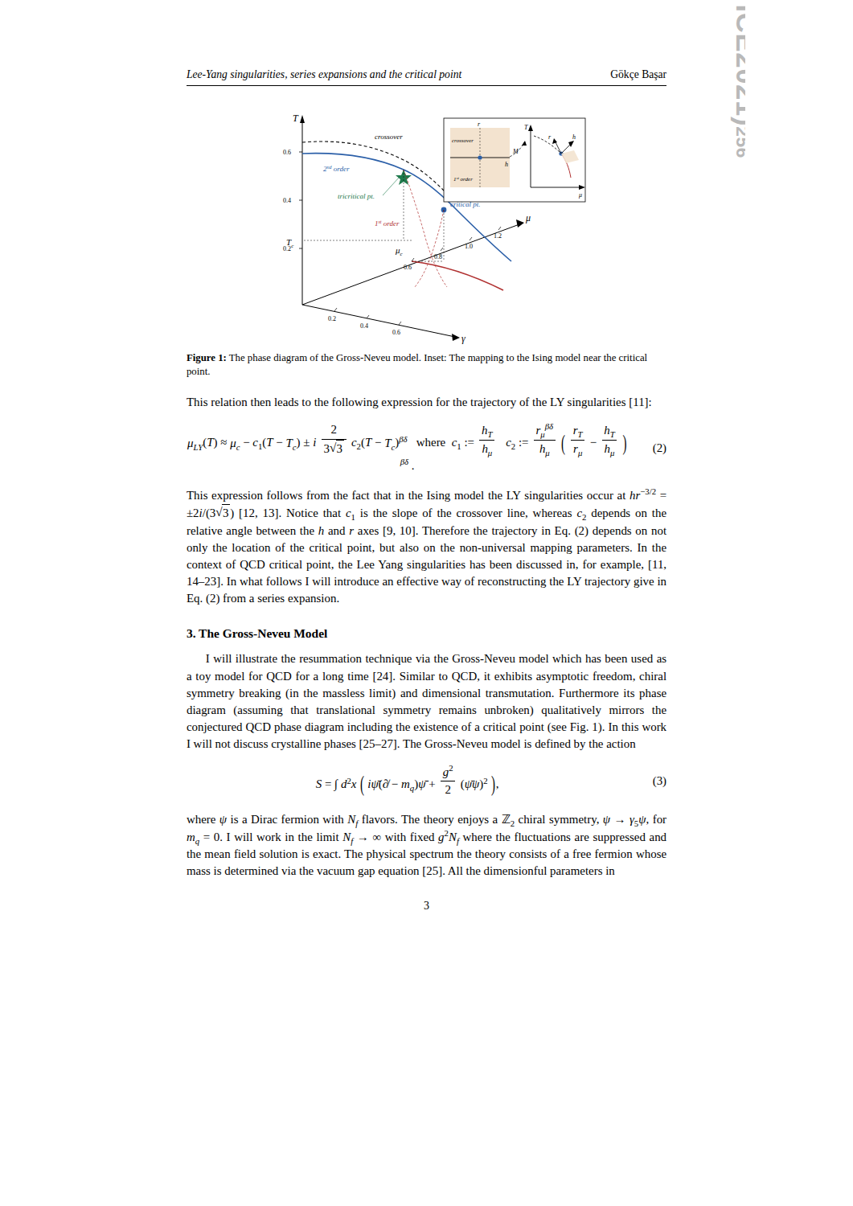Lee-Yang singularities, series expansions and the critical point
Gökçe Başar
PoS(LATTICE2021)256
T μ γ 0.6 0.4 0.2 Tc 0.6 0.8 1.0 1.2 μc 0.2 0.4 0.6 2nd order crossover tricritical pt. critical pt. 1st order r h crossover 1st order M T μ r h
Figure 1: The phase diagram of the Gross-Neveu model. Inset: The mapping to the Ising model near the critical point.
This relation then leads to the following expression for the trajectory of the LY singularities [11]:
μLY(T) ≈ μc − c1(T − Tc) ± i 233 c2(T − Tc)βδ where c1 := hT hμ c2 := rμβδ hμ ( rT rμ − hT hμ )βδ .
(2)
This expression follows from the fact that in the Ising model the LY singularities occur at hr−3/2 = ±2i/(33) [12, 13]. Notice that c1 is the slope of the crossover line, whereas c2 depends on the relative angle between the h and r axes [9, 10]. Therefore the trajectory in Eq. (2) depends on not only the location of the critical point, but also on the non-universal mapping parameters. In the context of QCD critical point, the Lee Yang singularities has been discussed in, for example, [11, 14–23]. In what follows I will introduce an effective way of reconstructing the LY trajectory give in Eq. (2) from a series expansion.
3. The Gross-Neveu Model
I will illustrate the resummation technique via the Gross-Neveu model which has been used as a toy model for QCD for a long time [24]. Similar to QCD, it exhibits asymptotic freedom, chiral symmetry breaking (in the massless limit) and dimensional transmutation. Furthermore its phase diagram (assuming that translational symmetry remains unbroken) qualitatively mirrors the conjectured QCD phase diagram including the existence of a critical point (see Fig. 1). In this work I will not discuss crystalline phases [25–27]. The Gross-Neveu model is defined by the action
S = ∫ d2x ( iψ̄(∂̸ − mq)ψ̄ + g22 (ψ̄ψ)2 ),
(3)
where ψ is a Dirac fermion with Nf flavors. The theory enjoys a ℤ2 chiral symmetry, ψ → γ5ψ, for mq = 0. I will work in the limit Nf → ∞ with fixed g2Nf where the fluctuations are suppressed and the mean field solution is exact. The physical spectrum the theory consists of a free fermion whose mass is determined via the vacuum gap equation [25]. All the dimensionful parameters in
3